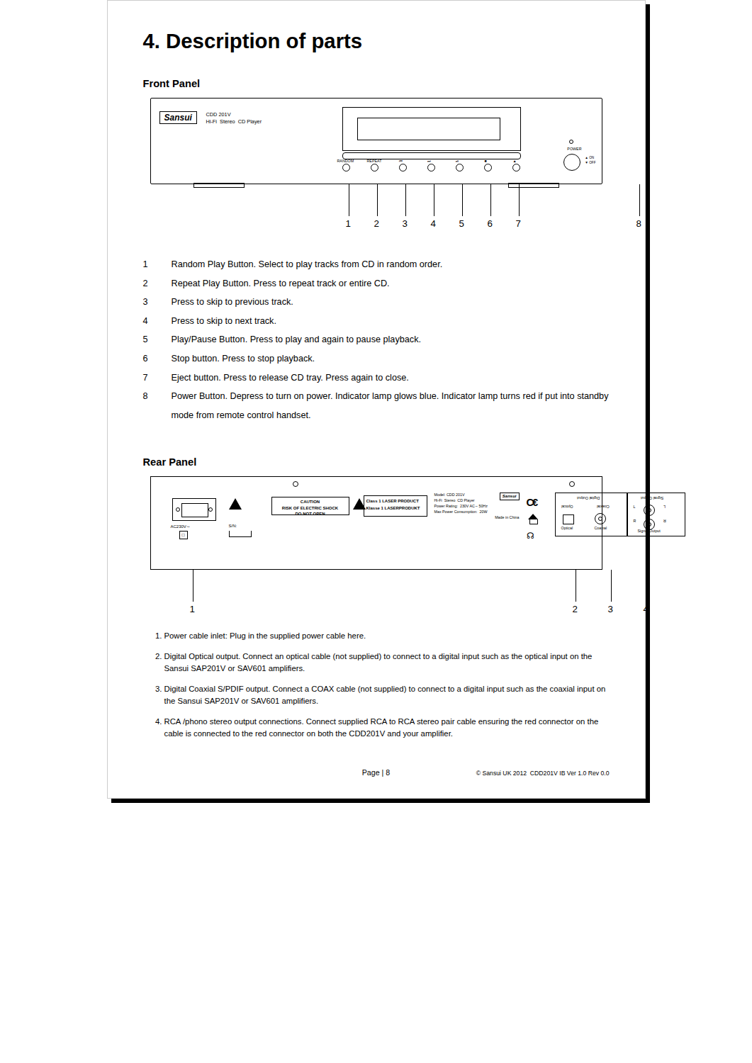4. Description of parts
Front Panel
Sansui
CDD 201V
Hi-Fi Stereo CD Player
RANDOM
REPEAT
⏮
⏭
⏯
■
▲
POWER
▲ ON
▼ OFF
1
2
3
4
5
6
7
8
1 Random Play Button. Select to play tracks from CD in random order.
2 Repeat Play Button. Press to repeat track or entire CD.
3 Press to skip to previous track.
4 Press to skip to next track.
5 Play/Pause Button. Press to play and again to pause playback.
6 Stop button. Press to stop playback.
7 Eject button. Press to release CD tray. Press again to close.
8 Power Button. Depress to turn on power. Indicator lamp glows blue. Indicator lamp turns red if put into standby mode from remote control handset.
Rear Panel
AC230V∼
□
S/N:
CAUTION
RISK OF ELECTRIC SHOCK
DO NOT OPEN
Class 1 LASER PRODUCT
Klasse 1 LASERPRODUKT
Sansui Model: CDD 201V
Hi-Fi Stereo CD Player
Power Rating: 230V AC∼ 50Hz
Max Power Consumption: 20W
Made in China
C€
☊
Digital Output
Optical
Coaxial
Optical
Coaxial
Signal Output
L
L
R
R
Signal Output
1
2
3
4
Power cable inlet: Plug in the supplied power cable here.
Digital Optical output. Connect an optical cable (not supplied) to connect to a digital input such as the optical input on the Sansui SAP201V or SAV601 amplifiers.
Digital Coaxial S/PDIF output. Connect a COAX cable (not supplied) to connect to a digital input such as the coaxial input on the Sansui SAP201V or SAV601 amplifiers.
RCA /phono stereo output connections. Connect supplied RCA to RCA stereo pair cable ensuring the red connector on the cable is connected to the red connector on both the CDD201V and your amplifier.
Page | 8 © Sansui UK 2012 CDD201V IB Ver 1.0 Rev 0.0